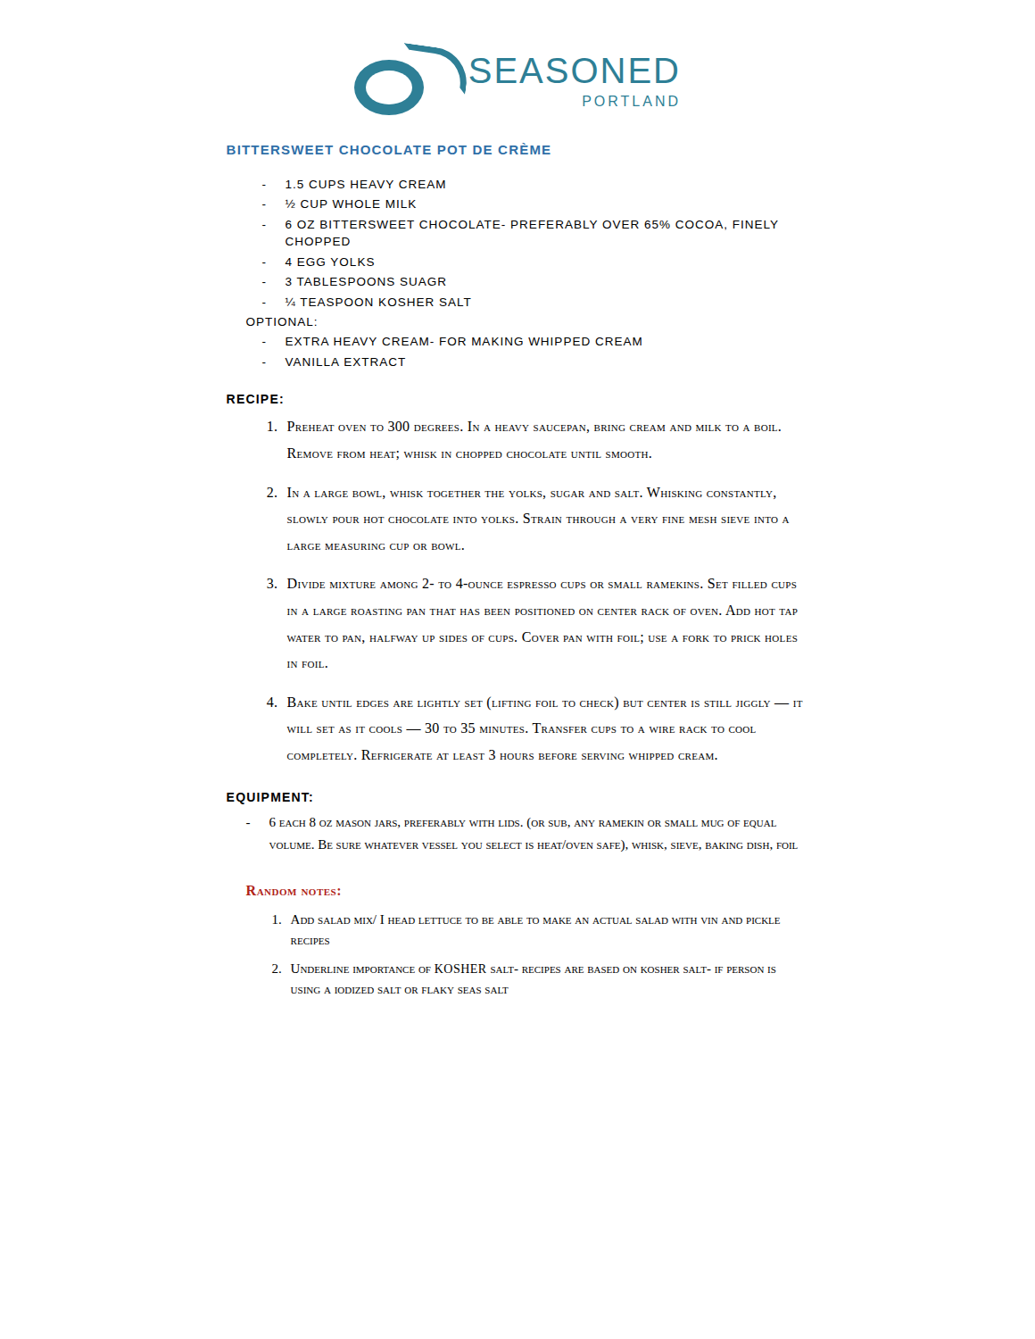SEASONED
PORTLAND
Bittersweet Chocolate Pot de Crème
1.5 cups heavy cream
½ cup whole milk
6 oz bittersweet chocolate- preferably over 65% cocoa, finely chopped
4 egg yolks
3 tablespoons suagr
¼ teaspoon kosher salt
Optional:
Extra heavy cream- for making whipped cream
Vanilla extract
Recipe:
Preheat oven to 300 degrees. In a heavy saucepan, bring cream and milk to a boil. Remove from heat; whisk in chopped chocolate until smooth.
In a large bowl, whisk together the yolks, sugar and salt. Whisking constantly, slowly pour hot chocolate into yolks. Strain through a very fine mesh sieve into a large measuring cup or bowl.
Divide mixture among 2- to 4-ounce espresso cups or small ramekins. Set filled cups in a large roasting pan that has been positioned on center rack of oven. Add hot tap water to pan, halfway up sides of cups. Cover pan with foil; use a fork to prick holes in foil.
Bake until edges are lightly set (lifting foil to check) but center is still jiggly — it will set as it cools — 30 to 35 minutes. Transfer cups to a wire rack to cool completely. Refrigerate at least 3 hours before serving whipped cream.
Equipment:
6 each 8 oz mason jars, preferably with lids. (or sub, any ramekin or small mug of equal volume. Be sure whatever vessel you select is heat/oven safe), whisk, sieve, baking dish, foil
Random notes:
Add salad mix/ I head lettuce to be able to make an actual salad with vin and pickle recipes
Underline importance of KOSHER salt- recipes are based on kosher salt- if person is using a iodized salt or flaky seas salt